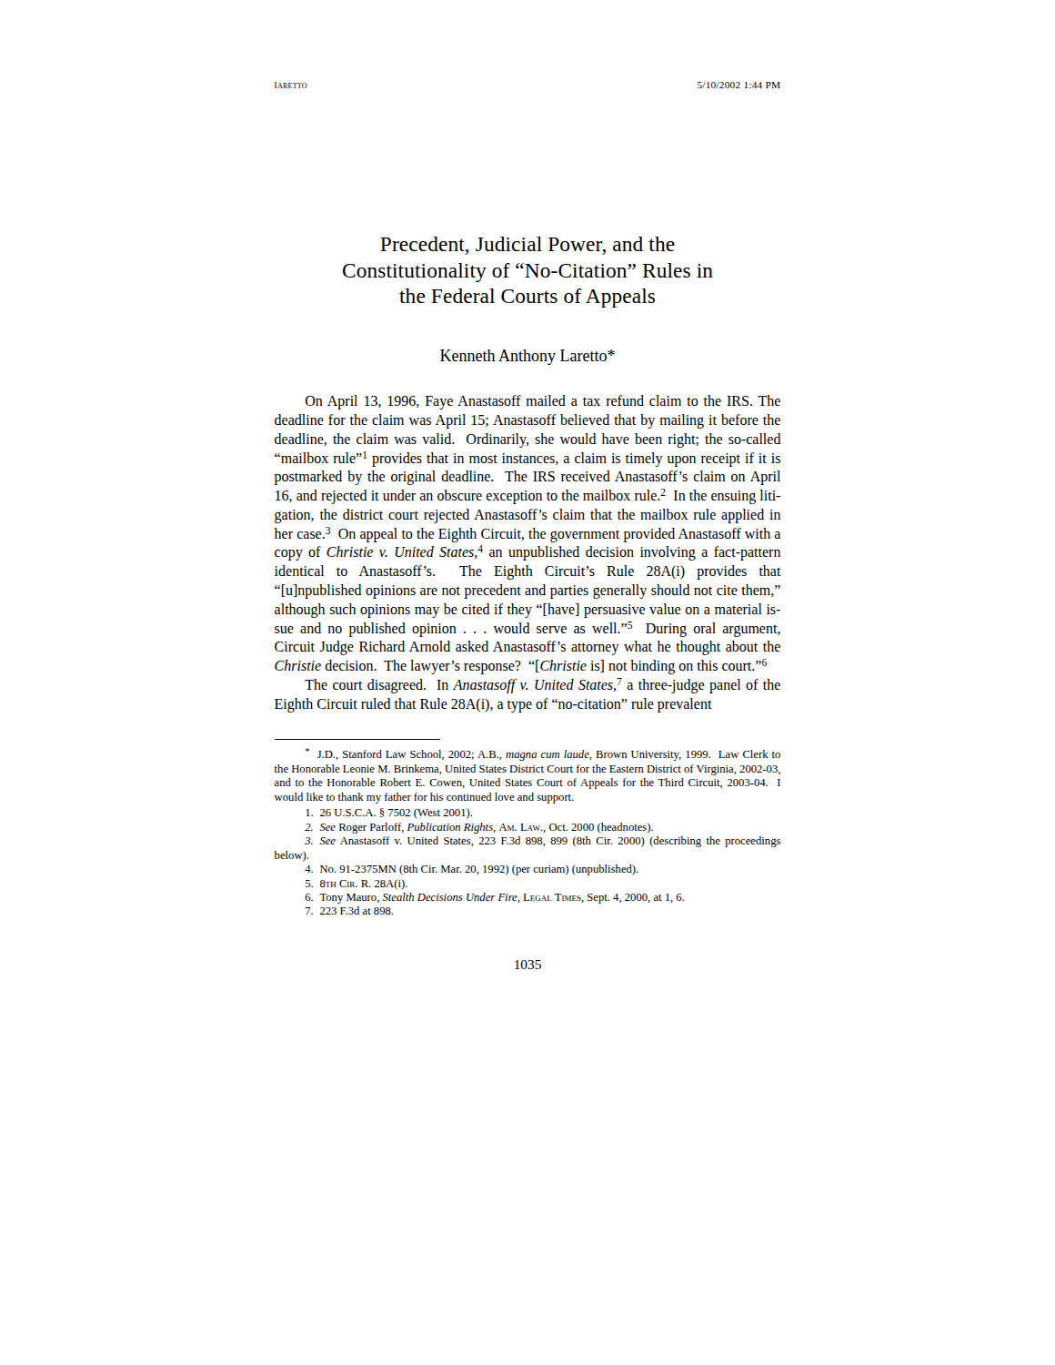Laretto 5/10/2002 1:44 PM
Precedent, Judicial Power, and the
Constitutionality of “No-Citation” Rules in
the Federal Courts of Appeals
Kenneth Anthony Laretto*
On April 13, 1996, Faye Anastasoff mailed a tax refund claim to the IRS. The deadline for the claim was April 15; Anastasoff believed that by mailing it before the deadline, the claim was valid. Ordinarily, she would have been right; the so-called “mailbox rule”1 provides that in most instances, a claim is timely upon receipt if it is postmarked by the original deadline. The IRS received Anastasoff’s claim on April 16, and rejected it under an obscure exception to the mailbox rule.2 In the ensuing litigation, the district court rejected Anastasoff’s claim that the mailbox rule applied in her case.3 On appeal to the Eighth Circuit, the government provided Anastasoff with a copy of Christie v. United States,4 an unpublished decision involving a fact-pattern identical to Anastasoff’s. The Eighth Circuit’s Rule 28A(i) provides that “[u]npublished opinions are not precedent and parties generally should not cite them,” although such opinions may be cited if they “[have] persuasive value on a material issue and no published opinion . . . would serve as well.”5 During oral argument, Circuit Judge Richard Arnold asked Anastasoff’s attorney what he thought about the Christie decision. The lawyer’s response? “[Christie is] not binding on this court.”6
The court disagreed. In Anastasoff v. United States,7 a three-judge panel of the Eighth Circuit ruled that Rule 28A(i), a type of “no-citation” rule prevalent
* J.D., Stanford Law School, 2002; A.B., magna cum laude, Brown University, 1999. Law Clerk to the Honorable Leonie M. Brinkema, United States District Court for the Eastern District of Virginia, 2002-03, and to the Honorable Robert E. Cowen, United States Court of Appeals for the Third Circuit, 2003-04. I would like to thank my father for his continued love and support.
26 U.S.C.A. § 7502 (West 2001).
See Roger Parloff, Publication Rights, Am. Law., Oct. 2000 (headnotes).
See Anastasoff v. United States, 223 F.3d 898, 899 (8th Cir. 2000) (describing the proceedings below).
No. 91-2375MN (8th Cir. Mar. 20, 1992) (per curiam) (unpublished).
8th Cir. R. 28A(i).
Tony Mauro, Stealth Decisions Under Fire, Legal Times, Sept. 4, 2000, at 1, 6.
223 F.3d at 898.
1035